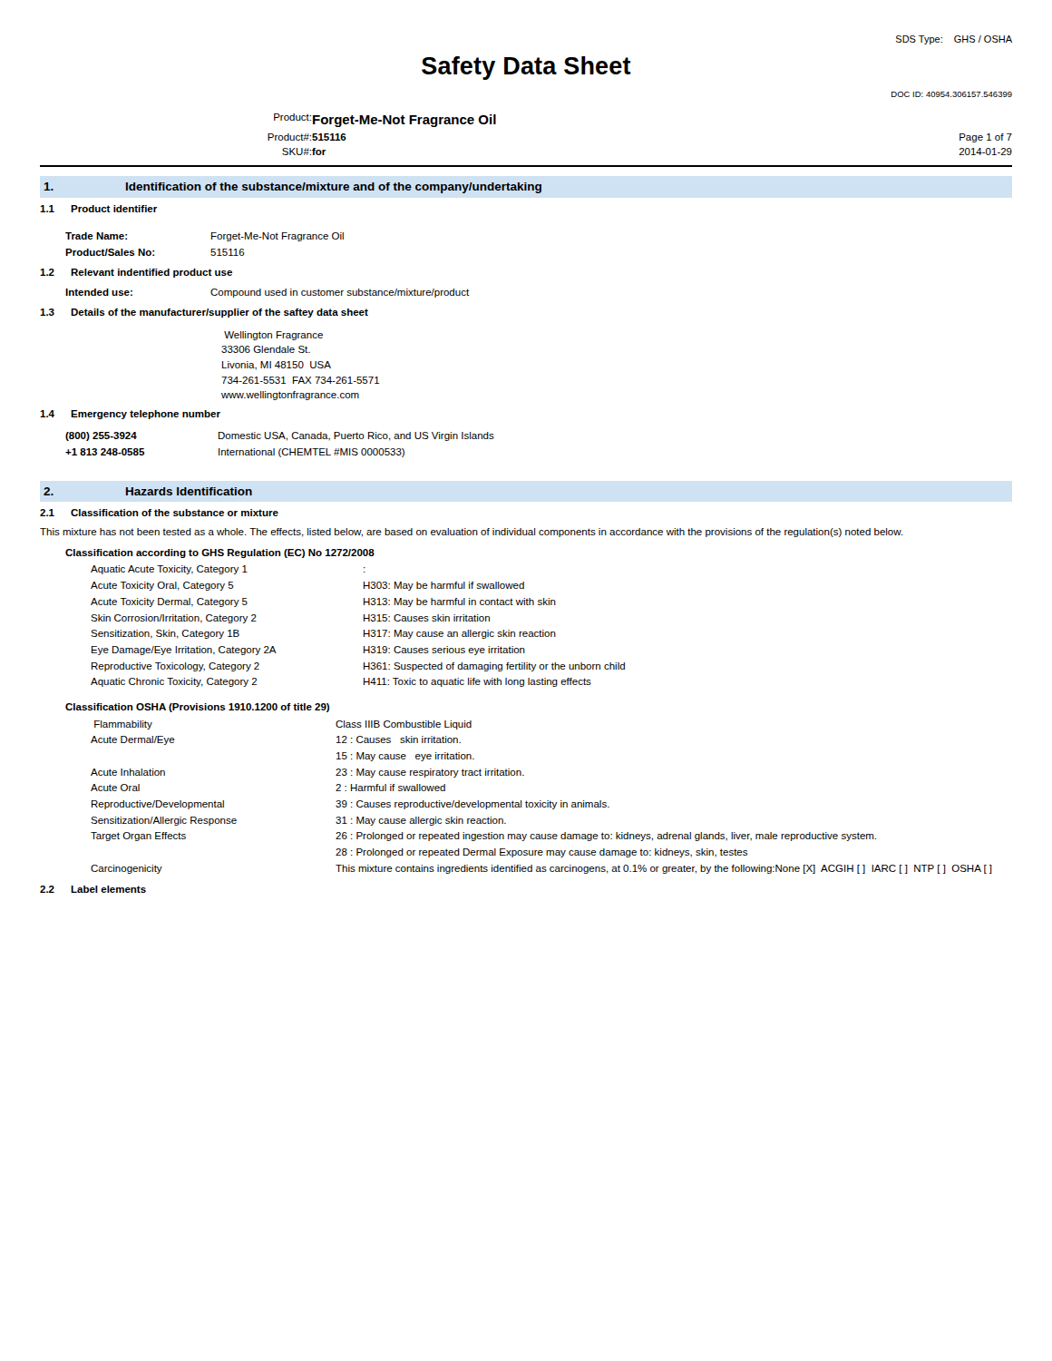SDS Type: GHS / OSHA
Safety Data Sheet
DOC ID: 40954.306157.546399
| Product: | Forget-Me-Not Fragrance Oil | |
| Product#: | 515116 | Page 1 of 7 |
| SKU#: | for | 2014-01-29 |
1. Identification of the substance/mixture and of the company/undertaking
1.1 Product identifier
| Trade Name: | Forget-Me-Not Fragrance Oil |
| Product/Sales No: | 515116 |
1.2 Relevant indentified product use
| Intended use: | Compound used in customer substance/mixture/product |
1.3 Details of the manufacturer/supplier of the saftey data sheet
| Wellington Fragrance |
| 33306 Glendale St. |
| Livonia, MI 48150 USA |
| 734-261-5531 FAX 734-261-5571 |
| www.wellingtonfragrance.com |
1.4 Emergency telephone number
| (800) 255-3924 | Domestic USA, Canada, Puerto Rico, and US Virgin Islands |
| +1 813 248-0585 | International (CHEMTEL #MIS 0000533) |
2. Hazards Identification
2.1 Classification of the substance or mixture
This mixture has not been tested as a whole. The effects, listed below, are based on evaluation of individual components in accordance with the provisions of the regulation(s) noted below.
Classification according to GHS Regulation (EC) No 1272/2008
| Aquatic Acute Toxicity, Category 1 | : |
| Acute Toxicity Oral, Category 5 | H303: May be harmful if swallowed |
| Acute Toxicity Dermal, Category 5 | H313: May be harmful in contact with skin |
| Skin Corrosion/Irritation, Category 2 | H315: Causes skin irritation |
| Sensitization, Skin, Category 1B | H317: May cause an allergic skin reaction |
| Eye Damage/Eye Irritation, Category 2A | H319: Causes serious eye irritation |
| Reproductive Toxicology, Category 2 | H361: Suspected of damaging fertility or the unborn child |
| Aquatic Chronic Toxicity, Category 2 | H411: Toxic to aquatic life with long lasting effects |
Classification OSHA (Provisions 1910.1200 of title 29)
| Flammability | Class IIIB Combustible Liquid |
| Acute Dermal/Eye | 12 : Causes skin irritation. |
| | 15 : May cause eye irritation. |
| Acute Inhalation | 23 : May cause respiratory tract irritation. |
| Acute Oral | 2 : Harmful if swallowed |
| Reproductive/Developmental | 39 : Causes reproductive/developmental toxicity in animals. |
| Sensitization/Allergic Response | 31 : May cause allergic skin reaction. |
| Target Organ Effects | 26 : Prolonged or repeated ingestion may cause damage to: kidneys, adrenal glands, liver, male reproductive system. |
| | 28 : Prolonged or repeated Dermal Exposure may cause damage to: kidneys, skin, testes |
| Carcinogenicity | This mixture contains ingredients identified as carcinogens, at 0.1% or greater, by the following:None [X] ACGIH [ ] IARC [ ] NTP [ ] OSHA [ ] |
2.2 Label elements